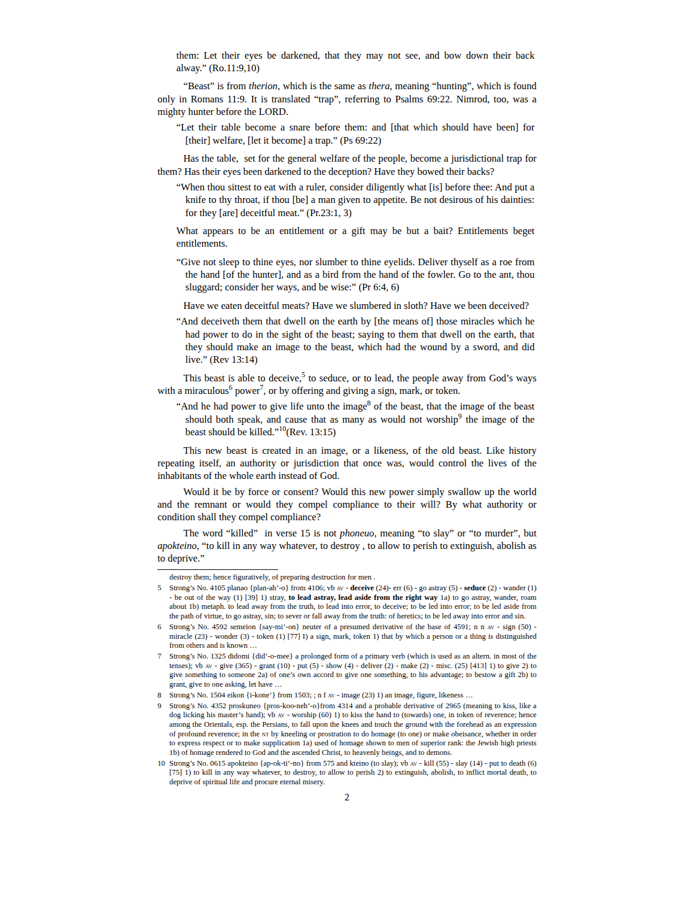them: Let their eyes be darkened, that they may not see, and bow down their back alway.” (Ro.11:9,10)
“Beast” is from therion, which is the same as thera, meaning “hunting”, which is found only in Romans 11:9. It is translated “trap”, referring to Psalms 69:22. Nimrod, too, was a mighty hunter before the LORD.
“Let their table become a snare before them: and [that which should have been] for [their] welfare, [let it become] a trap.” (Ps 69:22)
Has the table, set for the general welfare of the people, become a jurisdictional trap for them? Has their eyes been darkened to the deception? Have they bowed their backs?
“When thou sittest to eat with a ruler, consider diligently what [is] before thee: And put a knife to thy throat, if thou [be] a man given to appetite. Be not desirous of his dainties: for they [are] deceitful meat.” (Pr.23:1, 3)
What appears to be an entitlement or a gift may be but a bait? Entitlements beget entitlements.
“Give not sleep to thine eyes, nor slumber to thine eyelids. Deliver thyself as a roe from the hand [of the hunter], and as a bird from the hand of the fowler. Go to the ant, thou sluggard; consider her ways, and be wise:” (Pr 6:4, 6)
Have we eaten deceitful meats? Have we slumbered in sloth? Have we been deceived?
“And deceiveth them that dwell on the earth by [the means of] those miracles which he had power to do in the sight of the beast; saying to them that dwell on the earth, that they should make an image to the beast, which had the wound by a sword, and did live.” (Rev 13:14)
This beast is able to deceive,5 to seduce, or to lead, the people away from God’s ways with a miraculous6 power7, or by offering and giving a sign, mark, or token.
“And he had power to give life unto the image8 of the beast, that the image of the beast should both speak, and cause that as many as would not worship9 the image of the beast should be killed.”10(Rev. 13:15)
This new beast is created in an image, or a likeness, of the old beast. Like history repeating itself, an authority or jurisdiction that once was, would control the lives of the inhabitants of the whole earth instead of God.
Would it be by force or consent? Would this new power simply swallow up the world and the remnant or would they compel compliance to their will? By what authority or condition shall they compel compliance?
The word “killed” in verse 15 is not phoneuo, meaning “to slay” or “to murder”, but apokteino, “to kill in any way whatever, to destroy , to allow to perish to extinguish, abolish as to deprive.”
destroy them; hence figuratively, of preparing destruction for men .
5
Strong’s No. 4105 planao {plan-ah’-o} from 4106; vb av - deceive (24)- err (6) - go astray (5) - seduce (2) - wander (1) - be out of the way (1) [39] 1) stray, to lead astray, lead aside from the right way 1a) to go astray, wander, roam about 1b) metaph. to lead away from the truth, to lead into error, to deceive; to be led into error; to be led aside from the path of virtue, to go astray, sin; to sever or fall away from the truth: of heretics; to be led away into error and sin.
6
Strong’s No. 4592 semeion {say-mi’-on} neuter of a presumed derivative of the base of 4591; n n av - sign (50) - miracle (23) - wonder (3) - token (1) [77] I) a sign, mark, token 1) that by which a person or a thing is distinguished from others and is known …
7
Strong’s No. 1325 didomi {did’-o-mee} a prolonged form of a primary verb (which is used as an altern. in most of the tenses); vb av - give (365) - grant (10) - put (5) - show (4) - deliver (2) - make (2) - misc. (25) [413] 1) to give 2) to give something to someone 2a) of one’s own accord to give one something, to his advantage; to bestow a gift 2b) to grant, give to one asking, let have …
8
Strong’s No. 1504 eikon {i-kone’} from 1503; ; n f av - image (23) 1) an image, figure, likeness …
9
Strong’s No. 4352 proskuneo {pros-koo-neh’-o}from 4314 and a probable derivative of 2965 (meaning to kiss, like a dog licking his master’s hand); vb av - worship (60) 1) to kiss the hand to (towards) one, in token of reverence; hence among the Orientals, esp. the Persians, to fall upon the knees and touch the ground with the forehead as an expression of profound reverence; in the nt by kneeling or prostration to do homage (to one) or make obeisance, whether in order to express respect or to make supplication 1a) used of homage shown to men of superior rank: the Jewish high priests 1b) of homage rendered to God and the ascended Christ, to heavenly beings, and to demons.
10
Strong’s No. 0615 apokteino {ap-ok-ti’-no} from 575 and kteino (to slay); vb av - kill (55) - slay (14) - put to death (6) [75] 1) to kill in any way whatever, to destroy, to allow to perish 2) to extinguish, abolish, to inflict mortal death, to deprive of spiritual life and procure eternal misery.
2